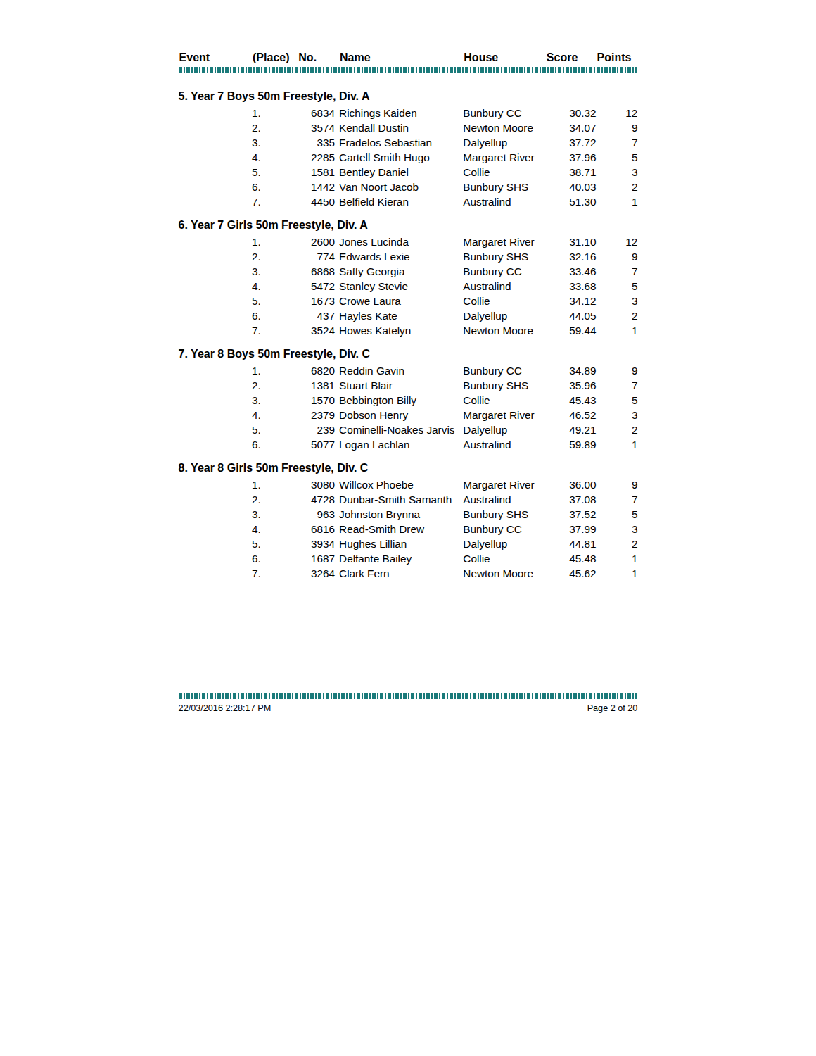| Event | (Place) | No. | Name | House | Score | Points |
| --- | --- | --- | --- | --- | --- | --- |
5. Year 7 Boys 50m Freestyle, Div. A
| | 1. | 6834 | Richings Kaiden | Bunbury CC | 30.32 | 12 |
| | 2. | 3574 | Kendall Dustin | Newton Moore | 34.07 | 9 |
| | 3. | 335 | Fradelos Sebastian | Dalyellup | 37.72 | 7 |
| | 4. | 2285 | Cartell Smith Hugo | Margaret River | 37.96 | 5 |
| | 5. | 1581 | Bentley Daniel | Collie | 38.71 | 3 |
| | 6. | 1442 | Van Noort Jacob | Bunbury SHS | 40.03 | 2 |
| | 7. | 4450 | Belfield Kieran | Australind | 51.30 | 1 |
6. Year 7 Girls 50m Freestyle, Div. A
| | 1. | 2600 | Jones Lucinda | Margaret River | 31.10 | 12 |
| | 2. | 774 | Edwards Lexie | Bunbury SHS | 32.16 | 9 |
| | 3. | 6868 | Saffy Georgia | Bunbury CC | 33.46 | 7 |
| | 4. | 5472 | Stanley Stevie | Australind | 33.68 | 5 |
| | 5. | 1673 | Crowe Laura | Collie | 34.12 | 3 |
| | 6. | 437 | Hayles Kate | Dalyellup | 44.05 | 2 |
| | 7. | 3524 | Howes Katelyn | Newton Moore | 59.44 | 1 |
7. Year 8 Boys 50m Freestyle, Div. C
| | 1. | 6820 | Reddin Gavin | Bunbury CC | 34.89 | 9 |
| | 2. | 1381 | Stuart Blair | Bunbury SHS | 35.96 | 7 |
| | 3. | 1570 | Bebbington Billy | Collie | 45.43 | 5 |
| | 4. | 2379 | Dobson Henry | Margaret River | 46.52 | 3 |
| | 5. | 239 | Cominelli-Noakes Jarvis | Dalyellup | 49.21 | 2 |
| | 6. | 5077 | Logan Lachlan | Australind | 59.89 | 1 |
8. Year 8 Girls 50m Freestyle, Div. C
| | 1. | 3080 | Willcox Phoebe | Margaret River | 36.00 | 9 |
| | 2. | 4728 | Dunbar-Smith Samanth | Australind | 37.08 | 7 |
| | 3. | 963 | Johnston Brynna | Bunbury SHS | 37.52 | 5 |
| | 4. | 6816 | Read-Smith Drew | Bunbury CC | 37.99 | 3 |
| | 5. | 3934 | Hughes Lillian | Dalyellup | 44.81 | 2 |
| | 6. | 1687 | Delfante Bailey | Collie | 45.48 | 1 |
| | 7. | 3264 | Clark Fern | Newton Moore | 45.62 | 1 |
22/03/2016 2:28:17 PM Page 2 of 20